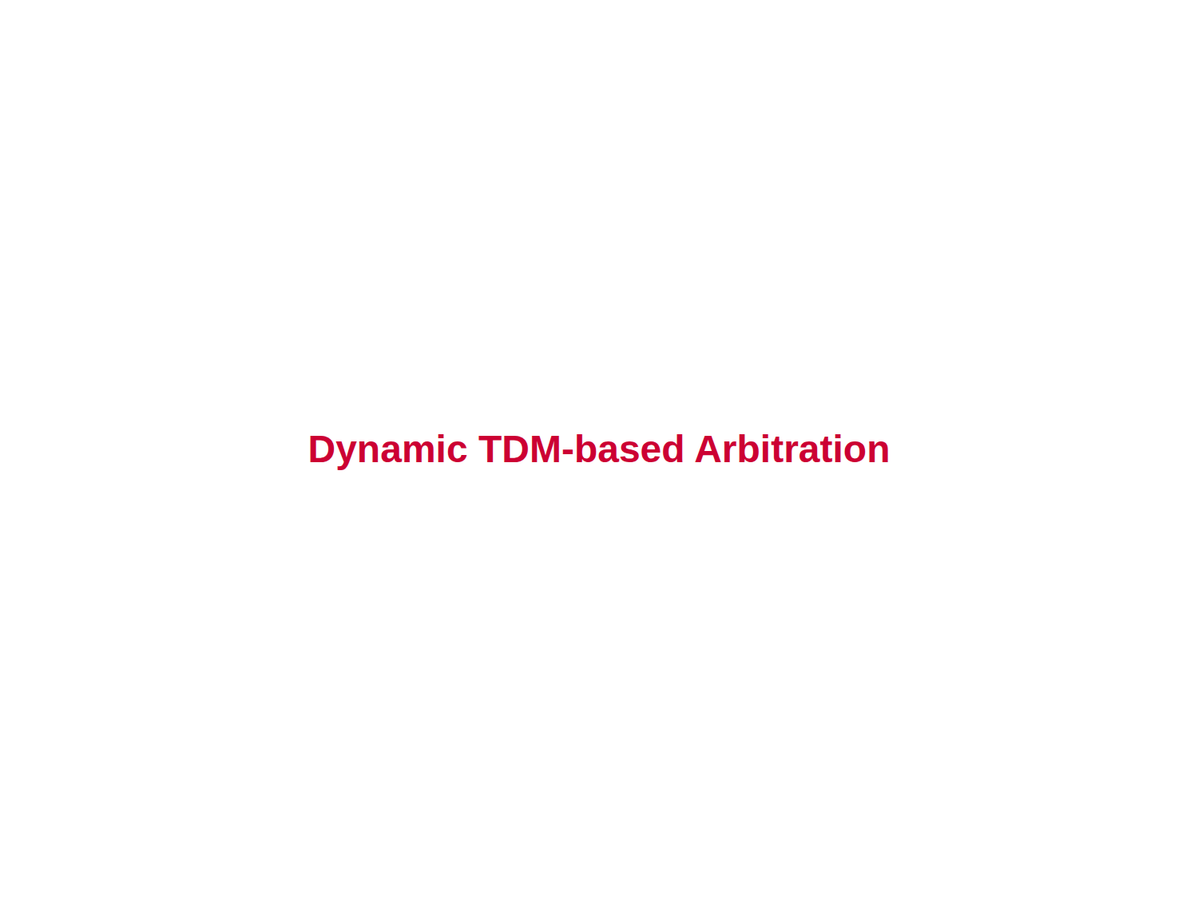Dynamic TDM-based Arbitration